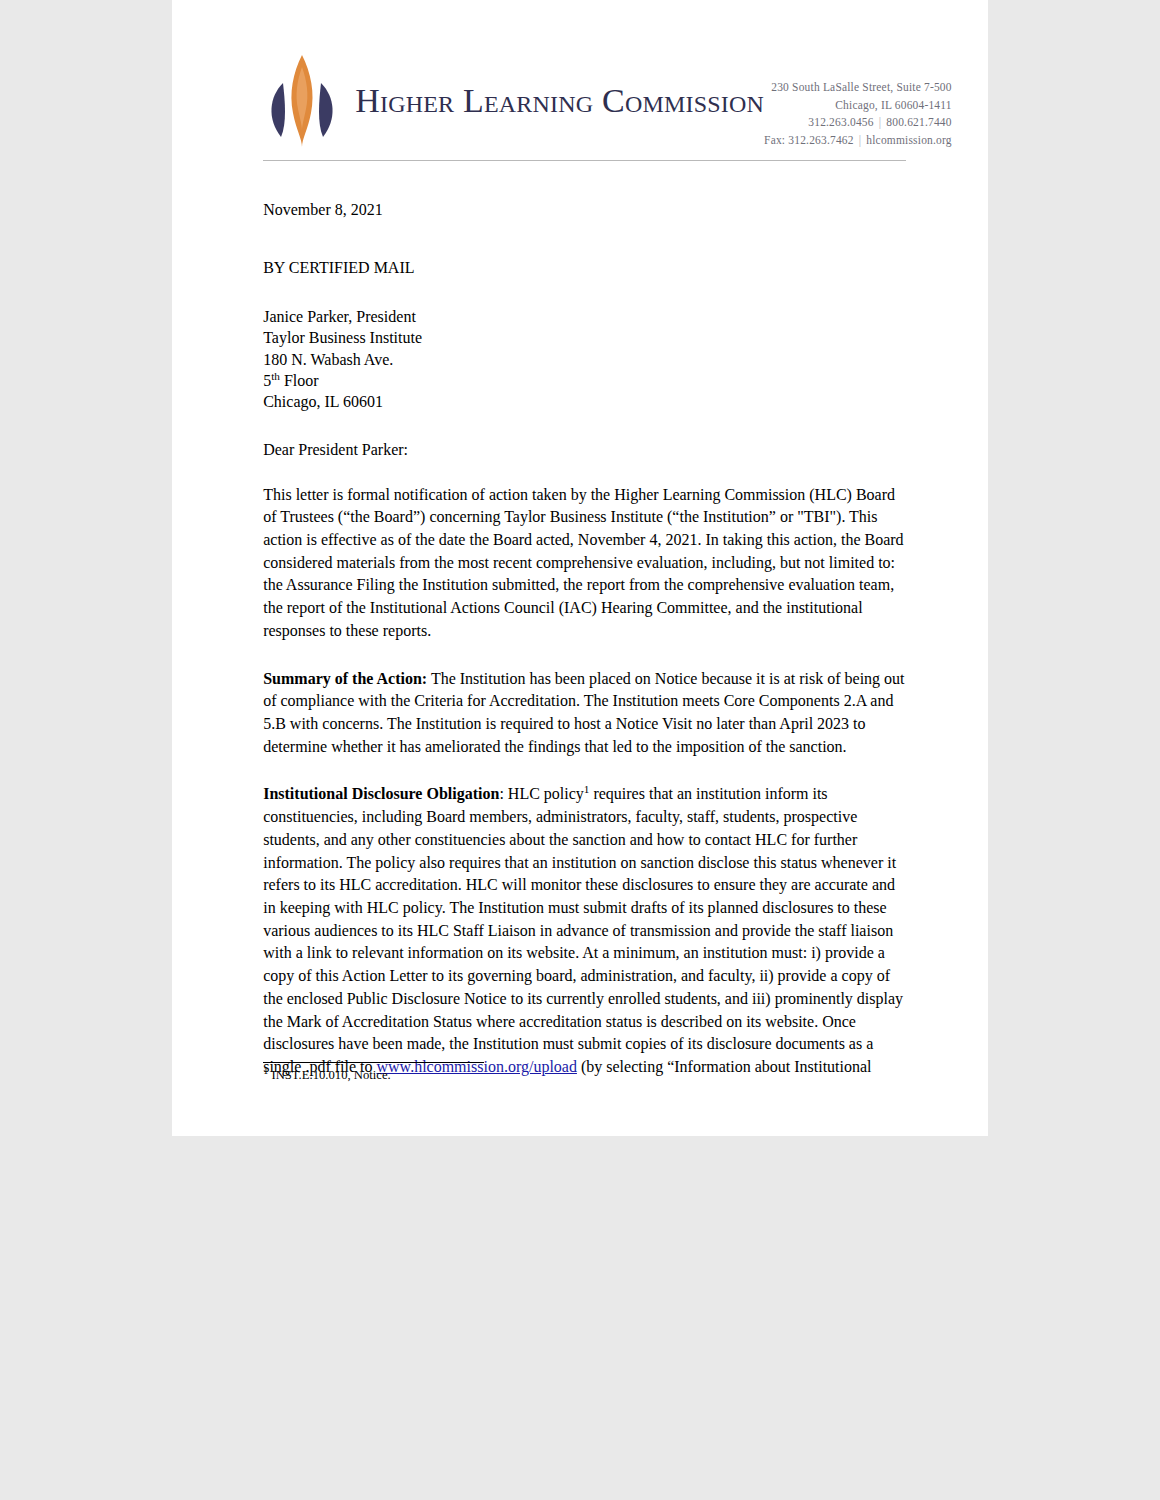Higher Learning Commission
230 South LaSalle Street, Suite 7-500
Chicago, IL 60604-1411
312.263.0456 | 800.621.7440
Fax: 312.263.7462 | hlcommission.org
November 8, 2021
BY CERTIFIED MAIL
Janice Parker, President
Taylor Business Institute
180 N. Wabash Ave.
5th Floor
Chicago, IL 60601
Dear President Parker:
This letter is formal notification of action taken by the Higher Learning Commission (HLC) Board of Trustees (“the Board”) concerning Taylor Business Institute (“the Institution” or "TBI"). This action is effective as of the date the Board acted, November 4, 2021. In taking this action, the Board considered materials from the most recent comprehensive evaluation, including, but not limited to: the Assurance Filing the Institution submitted, the report from the comprehensive evaluation team, the report of the Institutional Actions Council (IAC) Hearing Committee, and the institutional responses to these reports.
Summary of the Action: The Institution has been placed on Notice because it is at risk of being out of compliance with the Criteria for Accreditation. The Institution meets Core Components 2.A and 5.B with concerns. The Institution is required to host a Notice Visit no later than April 2023 to determine whether it has ameliorated the findings that led to the imposition of the sanction.
Institutional Disclosure Obligation: HLC policy1 requires that an institution inform its constituencies, including Board members, administrators, faculty, staff, students, prospective students, and any other constituencies about the sanction and how to contact HLC for further information. The policy also requires that an institution on sanction disclose this status whenever it refers to its HLC accreditation. HLC will monitor these disclosures to ensure they are accurate and in keeping with HLC policy. The Institution must submit drafts of its planned disclosures to these various audiences to its HLC Staff Liaison in advance of transmission and provide the staff liaison with a link to relevant information on its website. At a minimum, an institution must: i) provide a copy of this Action Letter to its governing board, administration, and faculty, ii) provide a copy of the enclosed Public Disclosure Notice to its currently enrolled students, and iii) prominently display the Mark of Accreditation Status where accreditation status is described on its website. Once disclosures have been made, the Institution must submit copies of its disclosure documents as a single .pdf file to www.hlcommission.org/upload (by selecting “Information about Institutional
1 INST.E.10.010, Notice.